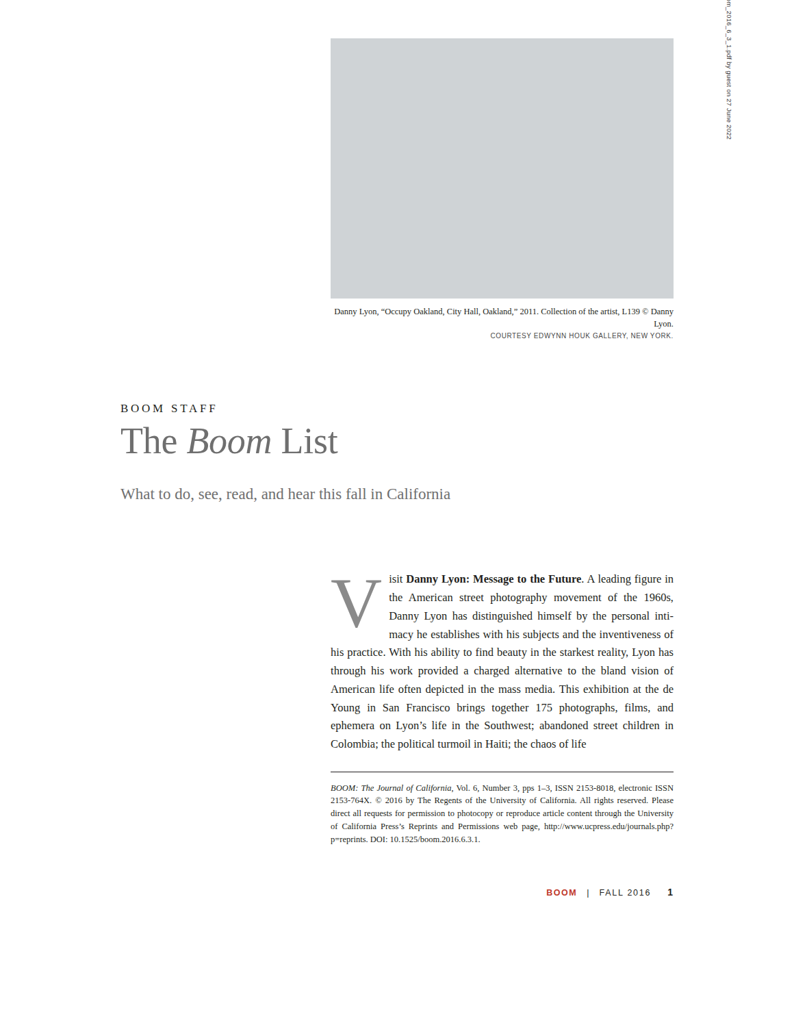Downloaded from http://online.ucpress.edu/boom/article-pdf/6/3/1/382144/boom_2016_6_3_1.pdf by guest on 27 June 2022
Danny Lyon, “Occupy Oakland, City Hall, Oakland,” 2011. Collection of the artist, L139 © Danny Lyon. Courtesy Edwynn Houk Gallery, New York.
Boom Staff
The Boom List
What to do, see, read, and hear this fall in California
Visit Danny Lyon: Message to the Future. A leading figure in the American street photography movement of the 1960s, Danny Lyon has distinguished himself by the personal intimacy he establishes with his subjects and the inventiveness of his practice. With his ability to find beauty in the starkest reality, Lyon has through his work provided a charged alternative to the bland vision of American life often depicted in the mass media. This exhibition at the de Young in San Francisco brings together 175 photographs, films, and ephemera on Lyon’s life in the Southwest; abandoned street children in Colombia; the political turmoil in Haiti; the chaos of life
BOOM: The Journal of California, Vol. 6, Number 3, pps 1–3, ISSN 2153-8018, electronic ISSN 2153-764X. © 2016 by The Regents of the University of California. All rights reserved. Please direct all requests for permission to photocopy or reproduce article content through the University of California Press’s Reprints and Permissions web page, http://www.ucpress.edu/journals.php?p=reprints. DOI: 10.1525/boom.2016.6.3.1.
BOOM | FALL 2016 1